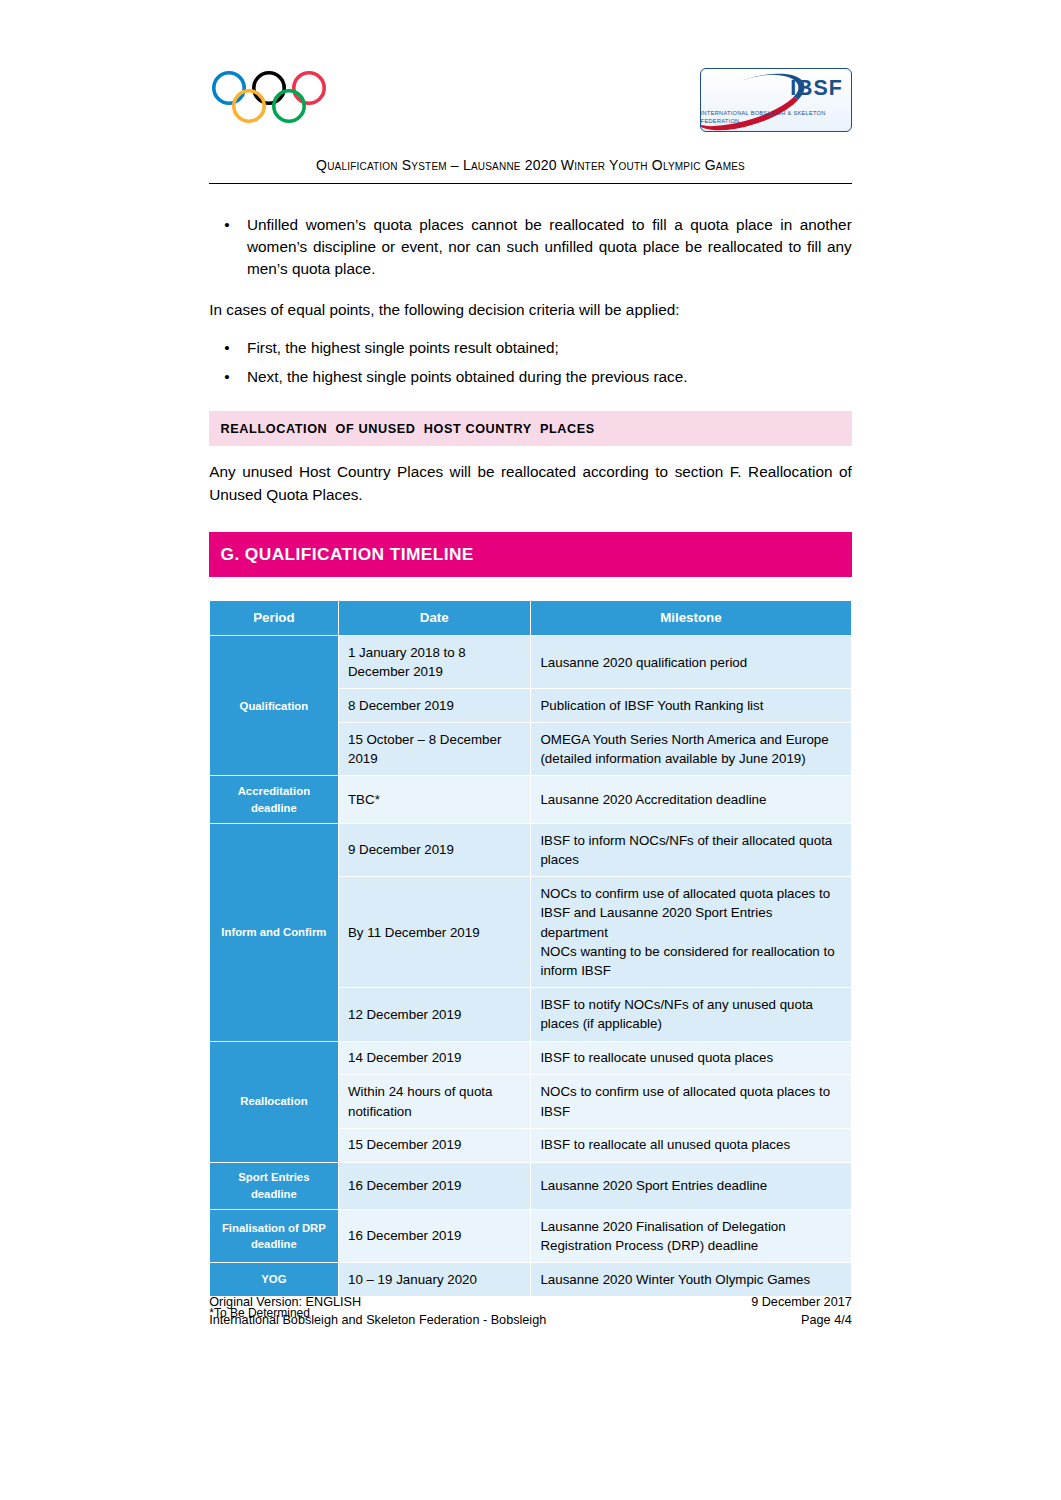IBSF
INTERNATIONAL BOBSLEIGH & SKELETON FEDERATION
Qualification System – Lausanne 2020 Winter Youth Olympic Games
Unfilled women’s quota places cannot be reallocated to fill a quota place in another women’s discipline or event, nor can such unfilled quota place be reallocated to fill any men’s quota place.
In cases of equal points, the following decision criteria will be applied:
First, the highest single points result obtained;
Next, the highest single points obtained during the previous race.
REALLOCATION OF UNUSED HOST COUNTRY PLACES
Any unused Host Country Places will be reallocated according to section F. Reallocation of Unused Quota Places.
G. QUALIFICATION TIMELINE
| Period | Date | Milestone |
| --- | --- | --- |
| Qualification | 1 January 2018 to 8 December 2019 | Lausanne 2020 qualification period |
| 8 December 2019 | Publication of IBSF Youth Ranking list |
| 15 October – 8 December 2019 | OMEGA Youth Series North America and Europe (detailed information available by June 2019) |
| Accreditation deadline | TBC* | Lausanne 2020 Accreditation deadline |
| Inform and Confirm | 9 December 2019 | IBSF to inform NOCs/NFs of their allocated quota places |
| By 11 December 2019 | NOCs to confirm use of allocated quota places to IBSF and Lausanne 2020 Sport Entries department NOCs wanting to be considered for reallocation to inform IBSF |
| 12 December 2019 | IBSF to notify NOCs/NFs of any unused quota places (if applicable) |
| Reallocation | 14 December 2019 | IBSF to reallocate unused quota places |
| Within 24 hours of quota notification | NOCs to confirm use of allocated quota places to IBSF |
| 15 December 2019 | IBSF to reallocate all unused quota places |
| Sport Entries deadline | 16 December 2019 | Lausanne 2020 Sport Entries deadline |
| Finalisation of DRP deadline | 16 December 2019 | Lausanne 2020 Finalisation of Delegation Registration Process (DRP) deadline |
| YOG | 10 – 19 January 2020 | Lausanne 2020 Winter Youth Olympic Games |
*To Be Determined
Original Version: ENGLISH
International Bobsleigh and Skeleton Federation - Bobsleigh
9 December 2017
Page 4/4